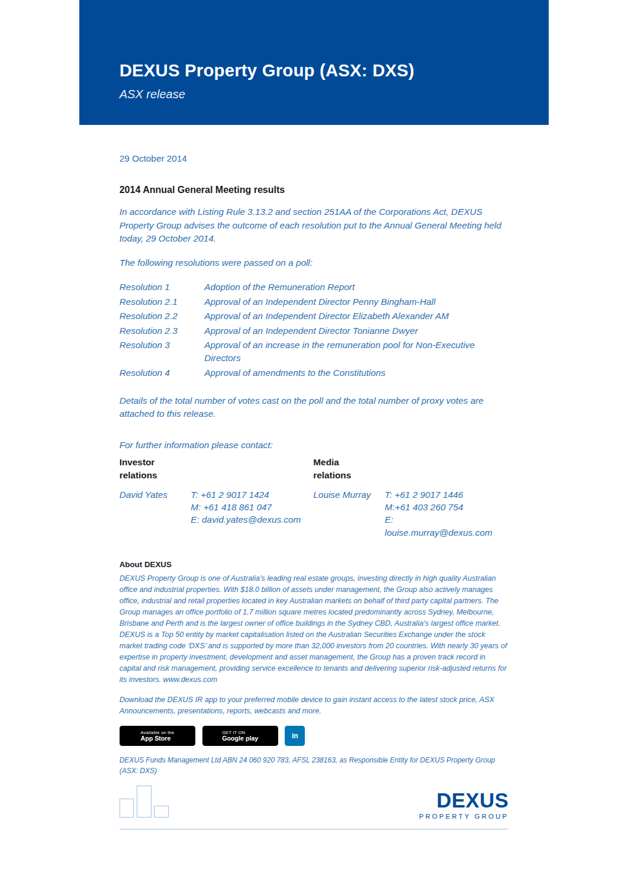DEXUS Property Group (ASX: DXS)
ASX release
29 October 2014
2014 Annual General Meeting results
In accordance with Listing Rule 3.13.2 and section 251AA of the Corporations Act, DEXUS Property Group advises the outcome of each resolution put to the Annual General Meeting held today, 29 October 2014.
The following resolutions were passed on a poll:
| Resolution 1 | Adoption of the Remuneration Report |
| Resolution 2.1 | Approval of an Independent Director Penny Bingham-Hall |
| Resolution 2.2 | Approval of an Independent Director Elizabeth Alexander AM |
| Resolution 2.3 | Approval of an Independent Director Tonianne Dwyer |
| Resolution 3 | Approval of an increase in the remuneration pool for Non-Executive Directors |
| Resolution 4 | Approval of amendments to the Constitutions |
Details of the total number of votes cast on the poll and the total number of proxy votes are attached to this release.
For further information please contact:
| Investor relations | | Media relations | |
| David Yates | T: +61 2 9017 1424 M: +61 418 861 047 E: david.yates@dexus.com | Louise Murray | T: +61 2 9017 1446 M:+61 403 260 754 E: louise.murray@dexus.com |
About DEXUS
DEXUS Property Group is one of Australia’s leading real estate groups, investing directly in high quality Australian office and industrial properties. With $18.0 billion of assets under management, the Group also actively manages office, industrial and retail properties located in key Australian markets on behalf of third party capital partners. The Group manages an office portfolio of 1.7 million square metres located predominantly across Sydney, Melbourne, Brisbane and Perth and is the largest owner of office buildings in the Sydney CBD, Australia’s largest office market. DEXUS is a Top 50 entity by market capitalisation listed on the Australian Securities Exchange under the stock market trading code ‘DXS’ and is supported by more than 32,000 investors from 20 countries. With nearly 30 years of expertise in property investment, development and asset management, the Group has a proven track record in capital and risk management, providing service excellence to tenants and delivering superior risk-adjusted returns for its investors. www.dexus.com
Download the DEXUS IR app to your preferred mobile device to gain instant access to the latest stock price, ASX Announcements, presentations, reports, webcasts and more.
Available on the App Store GET IT ON Google play in
DEXUS Funds Management Ltd ABN 24 060 920 783, AFSL 238163, as Responsible Entity for DEXUS Property Group (ASX: DXS)
DEXUS
PROPERTY GROUP